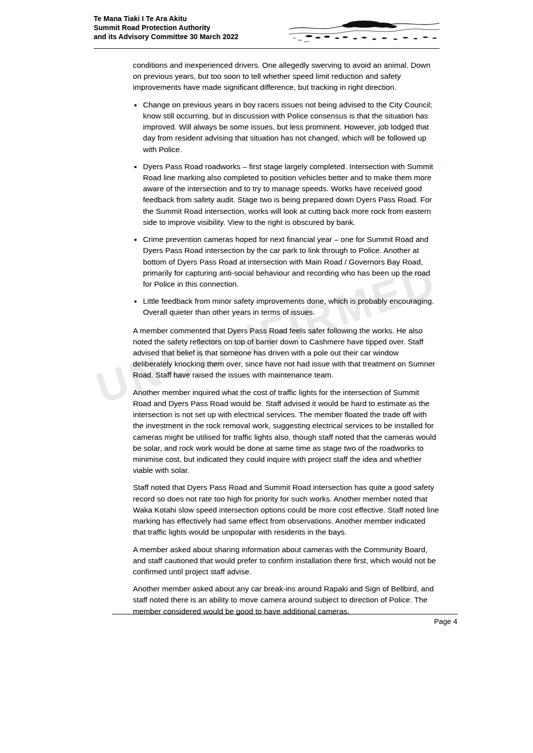UNCONFIRMED
Te Mana Tiaki I Te Ara Akitu
Summit Road Protection Authority
and its Advisory Committee 30 March 2022
conditions and inexperienced drivers. One allegedly swerving to avoid an animal. Down on previous years, but too soon to tell whether speed limit reduction and safety improvements have made significant difference, but tracking in right direction.
Change on previous years in boy racers issues not being advised to the City Council; know still occurring, but in discussion with Police consensus is that the situation has improved. Will always be some issues, but less prominent. However, job lodged that day from resident advising that situation has not changed, which will be followed up with Police.
Dyers Pass Road roadworks – first stage largely completed. Intersection with Summit Road line marking also completed to position vehicles better and to make them more aware of the intersection and to try to manage speeds. Works have received good feedback from safety audit. Stage two is being prepared down Dyers Pass Road. For the Summit Road intersection, works will look at cutting back more rock from eastern side to improve visibility. View to the right is obscured by bank.
Crime prevention cameras hoped for next financial year – one for Summit Road and Dyers Pass Road intersection by the car park to link through to Police. Another at bottom of Dyers Pass Road at intersection with Main Road / Governors Bay Road, primarily for capturing anti-social behaviour and recording who has been up the road for Police in this connection.
Little feedback from minor safety improvements done, which is probably encouraging. Overall quieter than other years in terms of issues.
A member commented that Dyers Pass Road feels safer following the works. He also noted the safety reflectors on top of barrier down to Cashmere have tipped over. Staff advised that belief is that someone has driven with a pole out their car window deliberately knocking them over, since have not had issue with that treatment on Sumner Road. Staff have raised the issues with maintenance team.
Another member inquired what the cost of traffic lights for the intersection of Summit Road and Dyers Pass Road would be. Staff advised it would be hard to estimate as the intersection is not set up with electrical services. The member floated the trade off with the investment in the rock removal work, suggesting electrical services to be installed for cameras might be utilised for traffic lights also, though staff noted that the cameras would be solar, and rock work would be done at same time as stage two of the roadworks to minimise cost, but indicated they could inquire with project staff the idea and whether viable with solar.
Staff noted that Dyers Pass Road and Summit Road intersection has quite a good safety record so does not rate too high for priority for such works. Another member noted that Waka Kotahi slow speed intersection options could be more cost effective. Staff noted line marking has effectively had same effect from observations. Another member indicated that traffic lights would be unpopular with residents in the bays.
A member asked about sharing information about cameras with the Community Board, and staff cautioned that would prefer to confirm installation there first, which would not be confirmed until project staff advise.
Another member asked about any car break-ins around Rapaki and Sign of Bellbird, and staff noted there is an ability to move camera around subject to direction of Police. The member considered would be good to have additional cameras.
Page 4